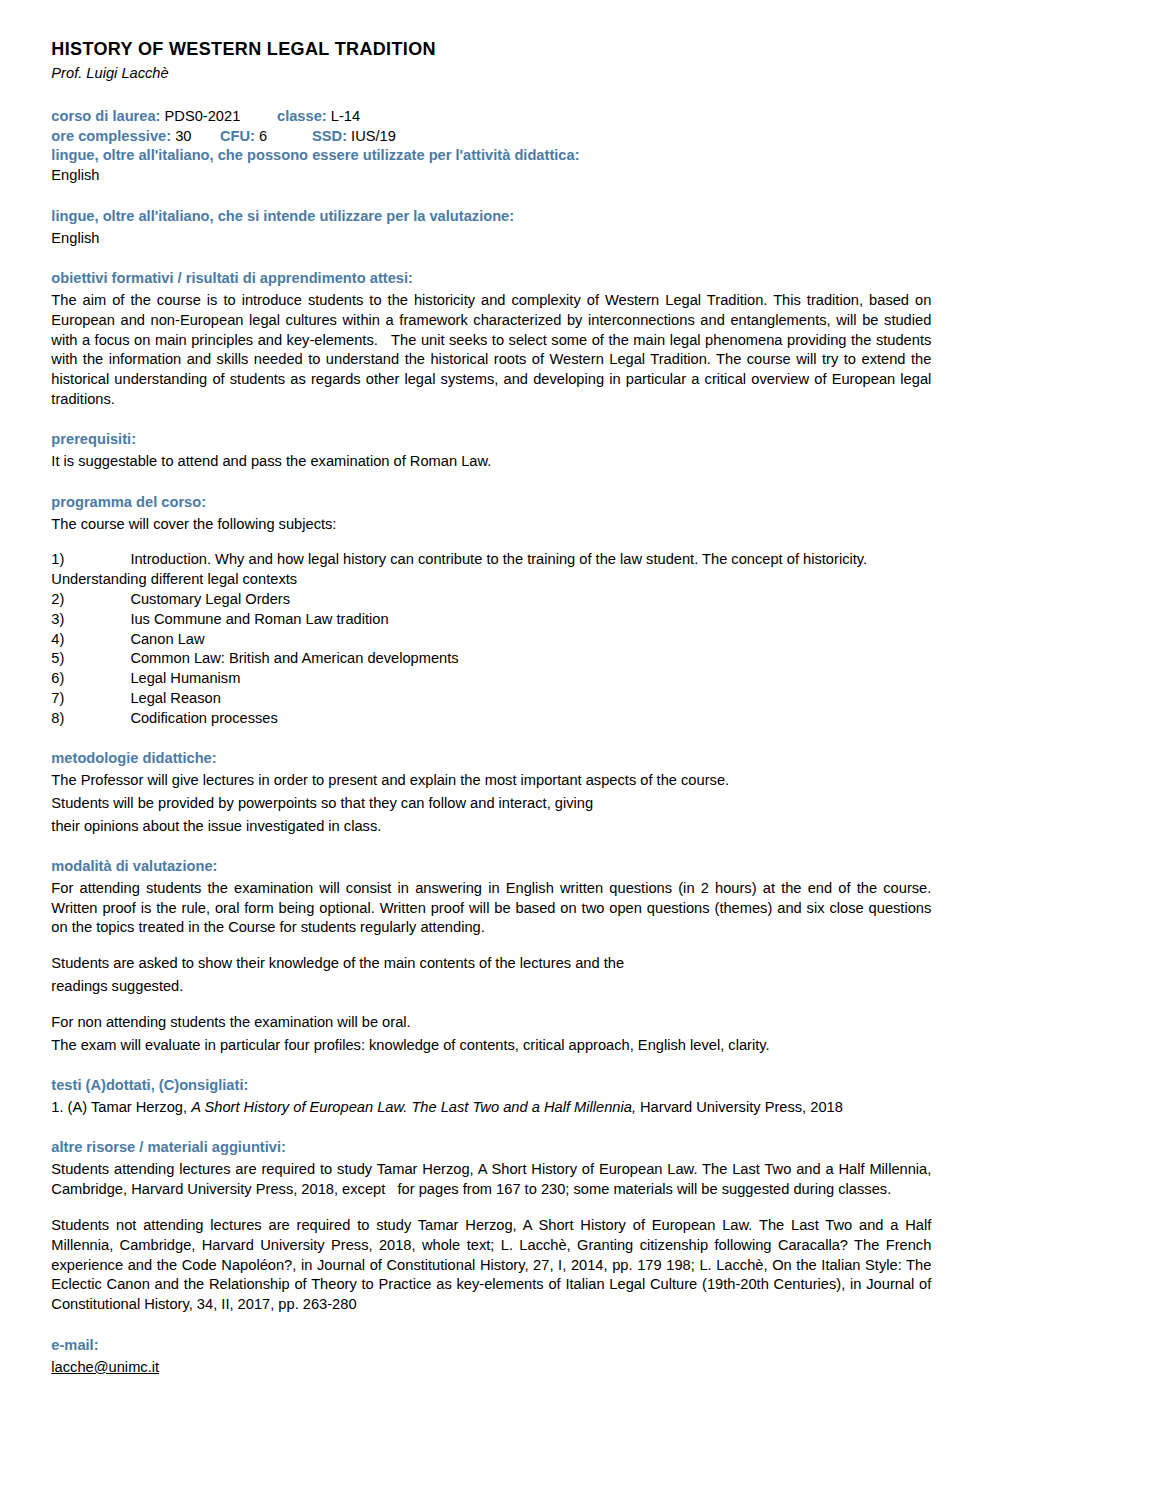History of western legal tradition
Prof. Luigi Lacchè
corso di laurea: PDS0-2021 classe: L-14
ore complessive: 30 CFU: 6 SSD: IUS/19
lingue, oltre all'italiano, che possono essere utilizzate per l'attività didattica:
English
lingue, oltre all'italiano, che si intende utilizzare per la valutazione:
English
obiettivi formativi / risultati di apprendimento attesi:
The aim of the course is to introduce students to the historicity and complexity of Western Legal Tradition. This tradition, based on European and non-European legal cultures within a framework characterized by interconnections and entanglements, will be studied with a focus on main principles and key-elements. The unit seeks to select some of the main legal phenomena providing the students with the information and skills needed to understand the historical roots of Western Legal Tradition. The course will try to extend the historical understanding of students as regards other legal systems, and developing in particular a critical overview of European legal traditions.
prerequisiti:
It is suggestable to attend and pass the examination of Roman Law.
programma del corso:
The course will cover the following subjects:
1) Introduction. Why and how legal history can contribute to the training of the law student. The concept of historicity. Understanding different legal contexts
2) Customary Legal Orders
3) Ius Commune and Roman Law tradition
4) Canon Law
5) Common Law: British and American developments
6) Legal Humanism
7) Legal Reason
8) Codification processes
metodologie didattiche:
The Professor will give lectures in order to present and explain the most important aspects of the course.
Students will be provided by powerpoints so that they can follow and interact, giving
their opinions about the issue investigated in class.
modalità di valutazione:
For attending students the examination will consist in answering in English written questions (in 2 hours) at the end of the course. Written proof is the rule, oral form being optional. Written proof will be based on two open questions (themes) and six close questions on the topics treated in the Course for students regularly attending.
Students are asked to show their knowledge of the main contents of the lectures and the
readings suggested.
For non attending students the examination will be oral.
The exam will evaluate in particular four profiles: knowledge of contents, critical approach, English level, clarity.
testi (A)dottati, (C)onsigliati:
1. (A) Tamar Herzog, A Short History of European Law. The Last Two and a Half Millennia, Harvard University Press, 2018
altre risorse / materiali aggiuntivi:
Students attending lectures are required to study Tamar Herzog, A Short History of European Law. The Last Two and a Half Millennia, Cambridge, Harvard University Press, 2018, except for pages from 167 to 230; some materials will be suggested during classes.
Students not attending lectures are required to study Tamar Herzog, A Short History of European Law. The Last Two and a Half Millennia, Cambridge, Harvard University Press, 2018, whole text; L. Lacchè, Granting citizenship following Caracalla? The French experience and the Code Napoléon?, in Journal of Constitutional History, 27, I, 2014, pp. 179 198; L. Lacchè, On the Italian Style: The Eclectic Canon and the Relationship of Theory to Practice as key-elements of Italian Legal Culture (19th-20th Centuries), in Journal of Constitutional History, 34, II, 2017, pp. 263-280
e-mail:
lacche@unimc.it